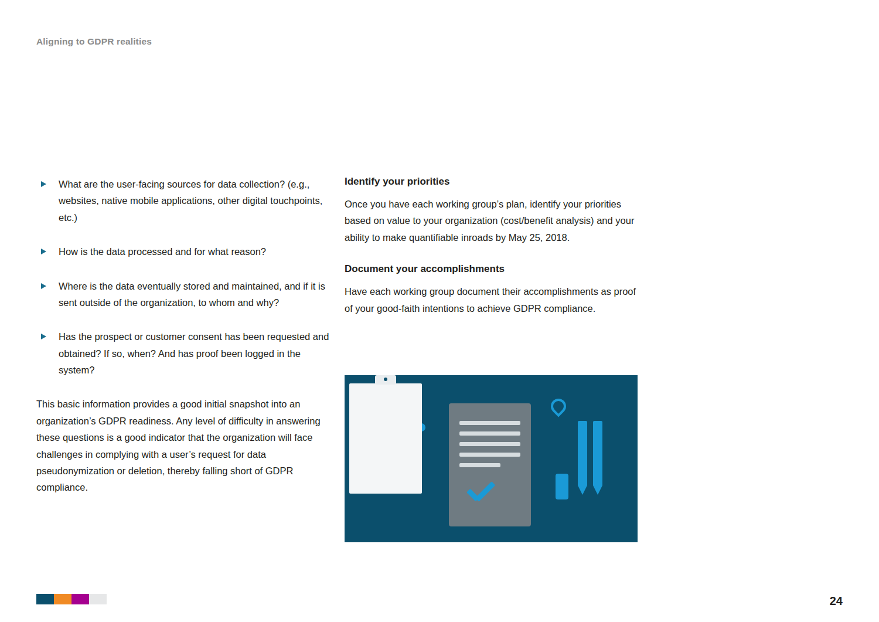Aligning to GDPR realities
What are the user-facing sources for data collection? (e.g., websites, native mobile applications, other digital touchpoints, etc.)
How is the data processed and for what reason?
Where is the data eventually stored and maintained, and if it is sent outside of the organization, to whom and why?
Has the prospect or customer consent has been requested and obtained? If so, when? And has proof been logged in the system?
This basic information provides a good initial snapshot into an organization’s GDPR readiness. Any level of difficulty in answering these questions is a good indicator that the organization will face challenges in complying with a user’s request for data pseudonymization or deletion, thereby falling short of GDPR compliance.
Identify your priorities
Once you have each working group’s plan, identify your priorities based on value to your organization (cost/benefit analysis) and your ability to make quantifiable inroads by May 25, 2018.
Document your accomplishments
Have each working group document their accomplishments as proof of your good-faith intentions to achieve GDPR compliance.
24